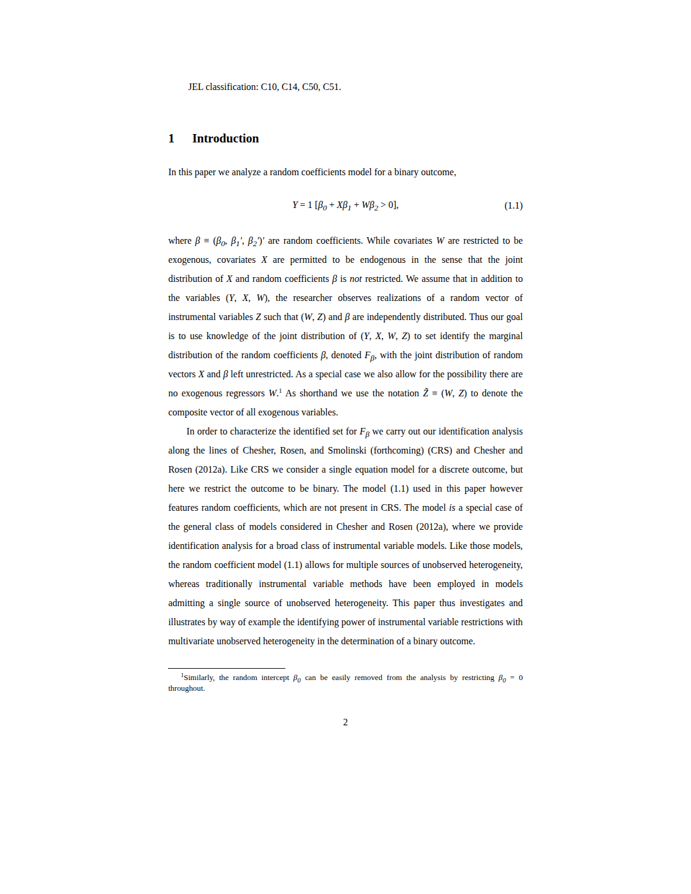JEL classification: C10, C14, C50, C51.
1 Introduction
In this paper we analyze a random coefficients model for a binary outcome,
Y = 1 [β0 + Xβ1 + Wβ2 > 0], (1.1)
where β ≡ (β0, β1′, β2′)′ are random coefficients. While covariates W are restricted to be exogenous, covariates X are permitted to be endogenous in the sense that the joint distribution of X and random coefficients β is not restricted. We assume that in addition to the variables (Y, X, W), the researcher observes realizations of a random vector of instrumental variables Z such that (W, Z) and β are independently distributed. Thus our goal is to use knowledge of the joint distribution of (Y, X, W, Z) to set identify the marginal distribution of the random coefficients β, denoted Fβ, with the joint distribution of random vectors X and β left unrestricted. As a special case we also allow for the possibility there are no exogenous regressors W.1 As shorthand we use the notation Z̃ ≡ (W, Z) to denote the composite vector of all exogenous variables.
In order to characterize the identified set for Fβ we carry out our identification analysis along the lines of Chesher, Rosen, and Smolinski (forthcoming) (CRS) and Chesher and Rosen (2012a). Like CRS we consider a single equation model for a discrete outcome, but here we restrict the outcome to be binary. The model (1.1) used in this paper however features random coefficients, which are not present in CRS. The model is a special case of the general class of models considered in Chesher and Rosen (2012a), where we provide identification analysis for a broad class of instrumental variable models. Like those models, the random coefficient model (1.1) allows for multiple sources of unobserved heterogeneity, whereas traditionally instrumental variable methods have been employed in models admitting a single source of unobserved heterogeneity. This paper thus investigates and illustrates by way of example the identifying power of instrumental variable restrictions with multivariate unobserved heterogeneity in the determination of a binary outcome.
1Similarly, the random intercept β0 can be easily removed from the analysis by restricting β0 = 0 throughout.
2